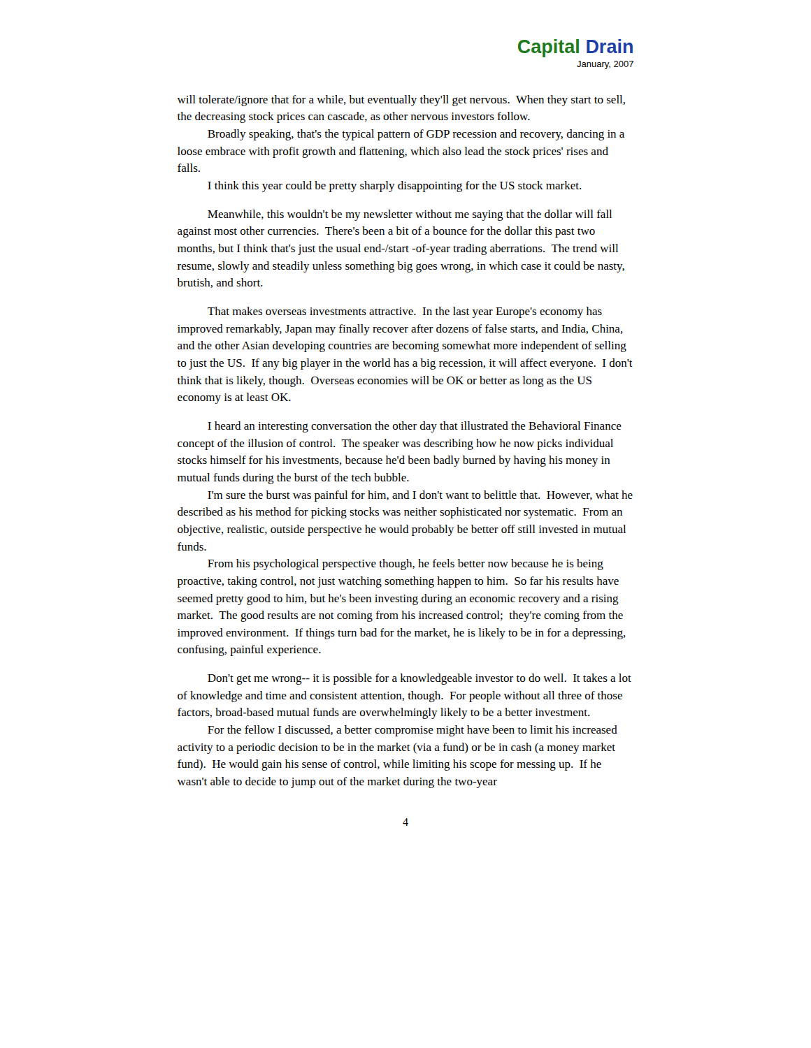Capital Drain
January, 2007
will tolerate/ignore that for a while, but eventually they'll get nervous. When they start to sell, the decreasing stock prices can cascade, as other nervous investors follow.
Broadly speaking, that's the typical pattern of GDP recession and recovery, dancing in a loose embrace with profit growth and flattening, which also lead the stock prices' rises and falls.
I think this year could be pretty sharply disappointing for the US stock market.
Meanwhile, this wouldn't be my newsletter without me saying that the dollar will fall against most other currencies. There's been a bit of a bounce for the dollar this past two months, but I think that's just the usual end-/start -of-year trading aberrations. The trend will resume, slowly and steadily unless something big goes wrong, in which case it could be nasty, brutish, and short.
That makes overseas investments attractive. In the last year Europe's economy has improved remarkably, Japan may finally recover after dozens of false starts, and India, China, and the other Asian developing countries are becoming somewhat more independent of selling to just the US. If any big player in the world has a big recession, it will affect everyone. I don't think that is likely, though. Overseas economies will be OK or better as long as the US economy is at least OK.
I heard an interesting conversation the other day that illustrated the Behavioral Finance concept of the illusion of control. The speaker was describing how he now picks individual stocks himself for his investments, because he'd been badly burned by having his money in mutual funds during the burst of the tech bubble.
I'm sure the burst was painful for him, and I don't want to belittle that. However, what he described as his method for picking stocks was neither sophisticated nor systematic. From an objective, realistic, outside perspective he would probably be better off still invested in mutual funds.
From his psychological perspective though, he feels better now because he is being proactive, taking control, not just watching something happen to him. So far his results have seemed pretty good to him, but he's been investing during an economic recovery and a rising market. The good results are not coming from his increased control; they're coming from the improved environment. If things turn bad for the market, he is likely to be in for a depressing, confusing, painful experience.
Don't get me wrong-- it is possible for a knowledgeable investor to do well. It takes a lot of knowledge and time and consistent attention, though. For people without all three of those factors, broad-based mutual funds are overwhelmingly likely to be a better investment.
For the fellow I discussed, a better compromise might have been to limit his increased activity to a periodic decision to be in the market (via a fund) or be in cash (a money market fund). He would gain his sense of control, while limiting his scope for messing up. If he wasn't able to decide to jump out of the market during the two-year
4